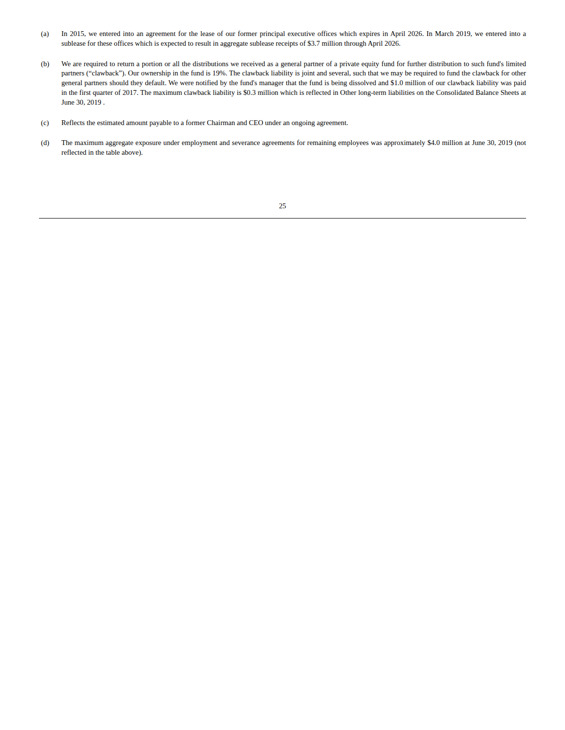(a)
In 2015, we entered into an agreement for the lease of our former principal executive offices which expires in April 2026. In March 2019, we entered into a sublease for these offices which is expected to result in aggregate sublease receipts of $3.7 million through April 2026.
(b)
We are required to return a portion or all the distributions we received as a general partner of a private equity fund for further distribution to such fund's limited partners (“clawback”). Our ownership in the fund is 19%. The clawback liability is joint and several, such that we may be required to fund the clawback for other general partners should they default. We were notified by the fund's manager that the fund is being dissolved and $1.0 million of our clawback liability was paid in the first quarter of 2017. The maximum clawback liability is $0.3 million which is reflected in Other long-term liabilities on the Consolidated Balance Sheets at June 30, 2019 .
(c)
Reflects the estimated amount payable to a former Chairman and CEO under an ongoing agreement.
(d)
The maximum aggregate exposure under employment and severance agreements for remaining employees was approximately $4.0 million at June 30, 2019 (not reflected in the table above).
25